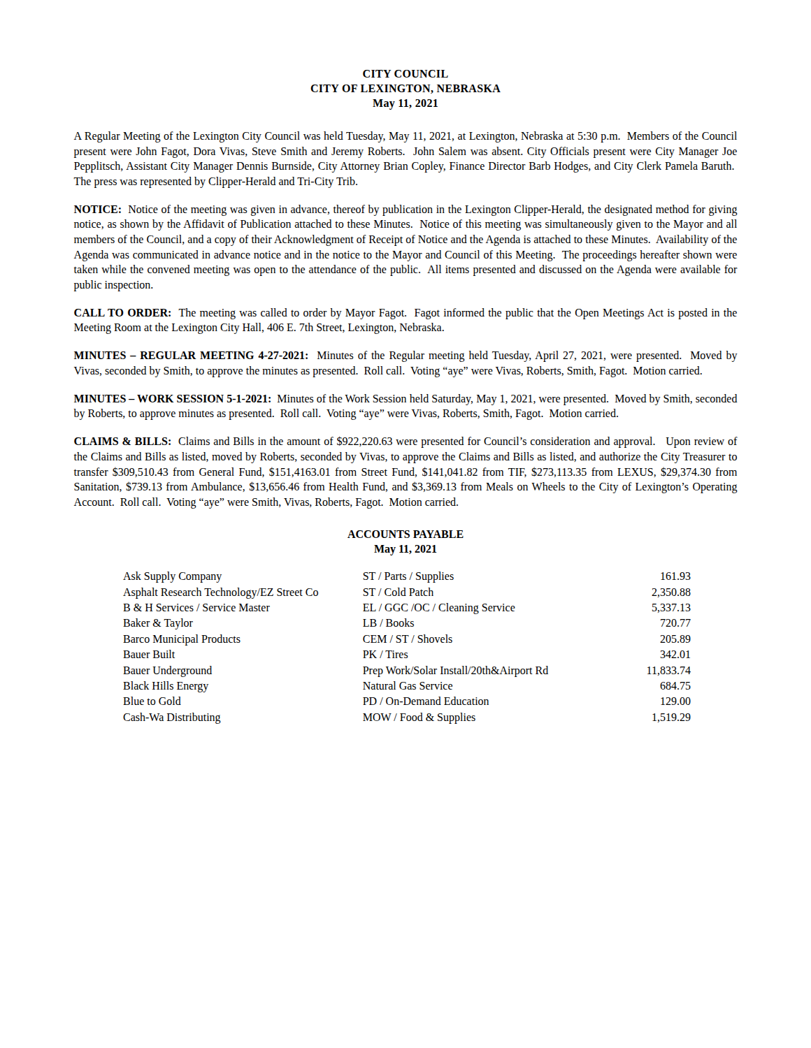CITY COUNCIL
CITY OF LEXINGTON, NEBRASKA
May 11, 2021
A Regular Meeting of the Lexington City Council was held Tuesday, May 11, 2021, at Lexington, Nebraska at 5:30 p.m. Members of the Council present were John Fagot, Dora Vivas, Steve Smith and Jeremy Roberts. John Salem was absent. City Officials present were City Manager Joe Pepplitsch, Assistant City Manager Dennis Burnside, City Attorney Brian Copley, Finance Director Barb Hodges, and City Clerk Pamela Baruth. The press was represented by Clipper-Herald and Tri-City Trib.
NOTICE: Notice of the meeting was given in advance, thereof by publication in the Lexington Clipper-Herald, the designated method for giving notice, as shown by the Affidavit of Publication attached to these Minutes. Notice of this meeting was simultaneously given to the Mayor and all members of the Council, and a copy of their Acknowledgment of Receipt of Notice and the Agenda is attached to these Minutes. Availability of the Agenda was communicated in advance notice and in the notice to the Mayor and Council of this Meeting. The proceedings hereafter shown were taken while the convened meeting was open to the attendance of the public. All items presented and discussed on the Agenda were available for public inspection.
CALL TO ORDER: The meeting was called to order by Mayor Fagot. Fagot informed the public that the Open Meetings Act is posted in the Meeting Room at the Lexington City Hall, 406 E. 7th Street, Lexington, Nebraska.
MINUTES – REGULAR MEETING 4-27-2021: Minutes of the Regular meeting held Tuesday, April 27, 2021, were presented. Moved by Vivas, seconded by Smith, to approve the minutes as presented. Roll call. Voting “aye” were Vivas, Roberts, Smith, Fagot. Motion carried.
MINUTES – WORK SESSION 5-1-2021: Minutes of the Work Session held Saturday, May 1, 2021, were presented. Moved by Smith, seconded by Roberts, to approve minutes as presented. Roll call. Voting “aye” were Vivas, Roberts, Smith, Fagot. Motion carried.
CLAIMS & BILLS: Claims and Bills in the amount of $922,220.63 were presented for Council’s consideration and approval. Upon review of the Claims and Bills as listed, moved by Roberts, seconded by Vivas, to approve the Claims and Bills as listed, and authorize the City Treasurer to transfer $309,510.43 from General Fund, $151,4163.01 from Street Fund, $141,041.82 from TIF, $273,113.35 from LEXUS, $29,374.30 from Sanitation, $739.13 from Ambulance, $13,656.46 from Health Fund, and $3,369.13 from Meals on Wheels to the City of Lexington’s Operating Account. Roll call. Voting “aye” were Smith, Vivas, Roberts, Fagot. Motion carried.
ACCOUNTS PAYABLE
May 11, 2021
| Ask Supply Company | ST / Parts / Supplies | 161.93 |
| Asphalt Research Technology/EZ Street Co | ST / Cold Patch | 2,350.88 |
| B & H Services / Service Master | EL / GGC /OC / Cleaning Service | 5,337.13 |
| Baker & Taylor | LB / Books | 720.77 |
| Barco Municipal Products | CEM / ST / Shovels | 205.89 |
| Bauer Built | PK / Tires | 342.01 |
| Bauer Underground | Prep Work/Solar Install/20th&Airport Rd | 11,833.74 |
| Black Hills Energy | Natural Gas Service | 684.75 |
| Blue to Gold | PD / On-Demand Education | 129.00 |
| Cash-Wa Distributing | MOW / Food & Supplies | 1,519.29 |